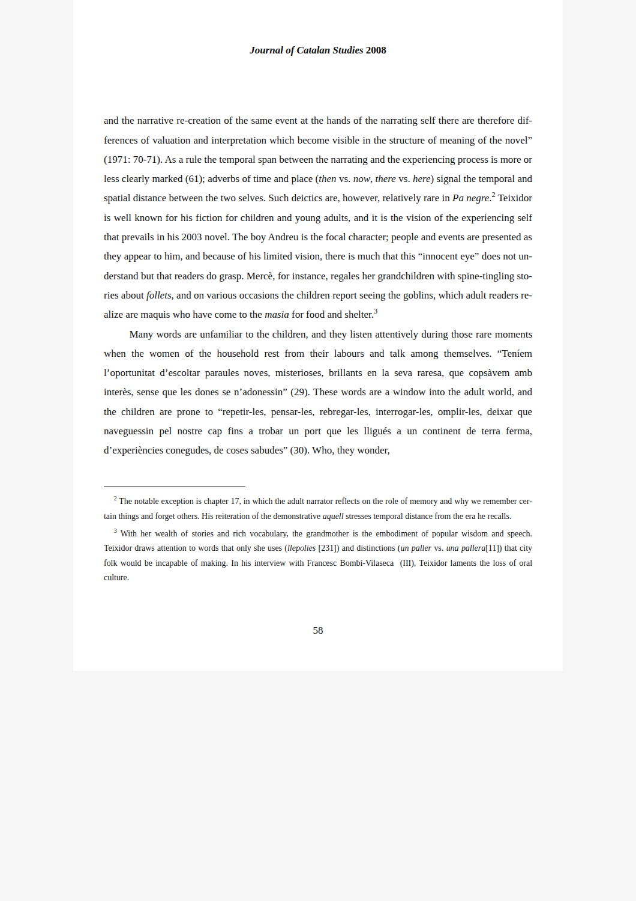Journal of Catalan Studies 2008
and the narrative re-creation of the same event at the hands of the narrating self there are therefore differences of valuation and interpretation which become visible in the structure of meaning of the novel” (1971: 70-71). As a rule the temporal span between the narrating and the experiencing process is more or less clearly marked (61); adverbs of time and place (then vs. now, there vs. here) signal the temporal and spatial distance between the two selves. Such deictics are, however, relatively rare in Pa negre.2 Teixidor is well known for his fiction for children and young adults, and it is the vision of the experiencing self that prevails in his 2003 novel. The boy Andreu is the focal character; people and events are presented as they appear to him, and because of his limited vision, there is much that this “innocent eye” does not understand but that readers do grasp. Mercè, for instance, regales her grandchildren with spine-tingling stories about follets, and on various occasions the children report seeing the goblins, which adult readers realize are maquis who have come to the masia for food and shelter.3
Many words are unfamiliar to the children, and they listen attentively during those rare moments when the women of the household rest from their labours and talk among themselves. “Teníem l’oportunitat d’escoltar paraules noves, misterioses, brillants en la seva raresa, que copsàvem amb interès, sense que les dones se n’adonessin” (29). These words are a window into the adult world, and the children are prone to “repetir-les, pensar-les, rebregar-les, interrogar-les, omplir-les, deixar que naveguessin pel nostre cap fins a trobar un port que les lligués a un continent de terra ferma, d’experiències conegudes, de coses sabudes” (30). Who, they wonder,
2 The notable exception is chapter 17, in which the adult narrator reflects on the role of memory and why we remember certain things and forget others. His reiteration of the demonstrative aquell stresses temporal distance from the era he recalls.
3 With her wealth of stories and rich vocabulary, the grandmother is the embodiment of popular wisdom and speech. Teixidor draws attention to words that only she uses (llepolies [231]) and distinctions (un paller vs. una pallera[11]) that city folk would be incapable of making. In his interview with Francesc Bombí-Vilaseca (III), Teixidor laments the loss of oral culture.
58